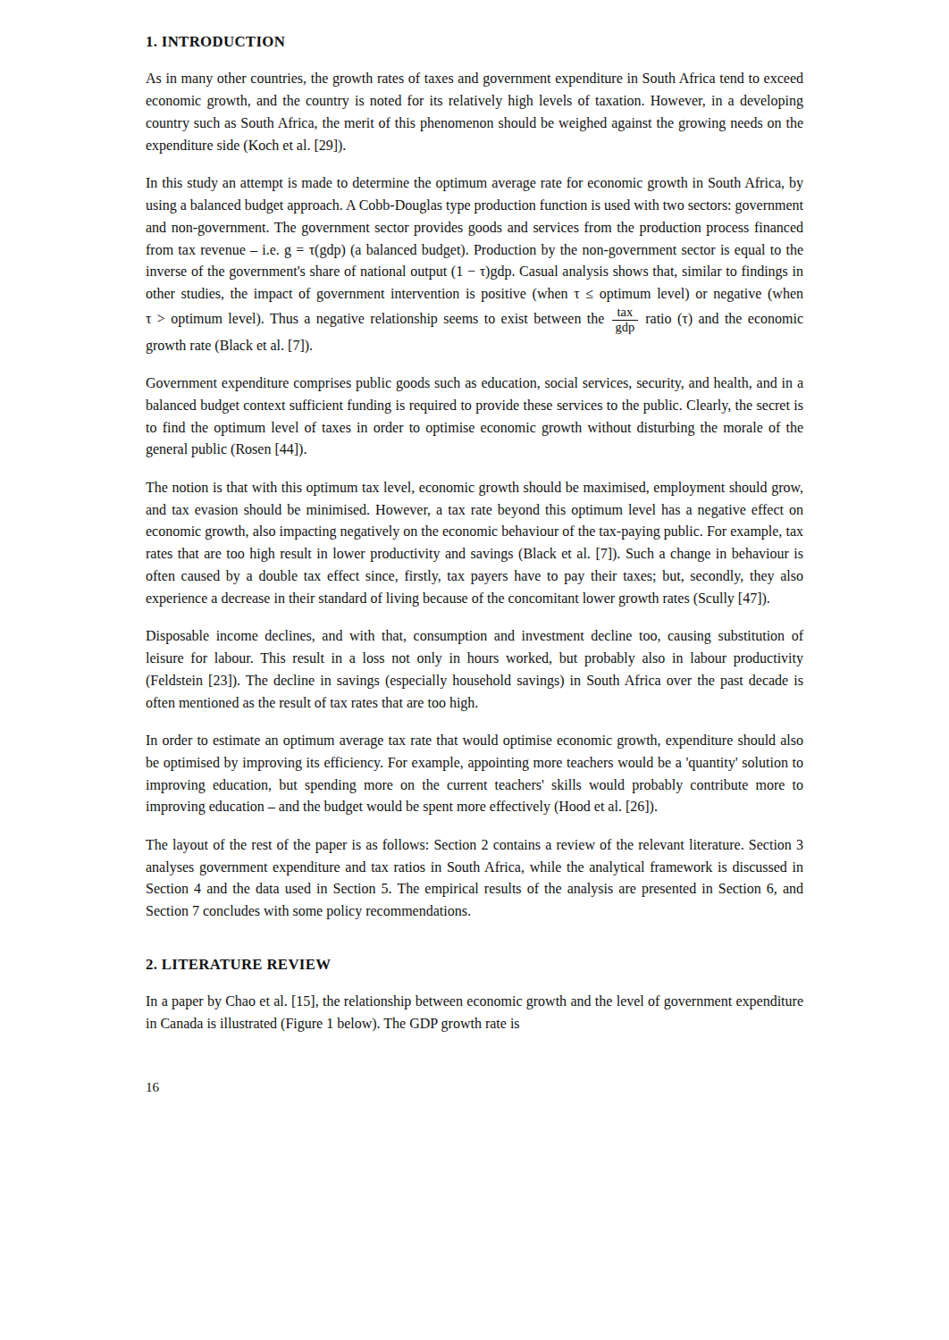1. Introduction
As in many other countries, the growth rates of taxes and government expenditure in South Africa tend to exceed economic growth, and the country is noted for its relatively high levels of taxation. However, in a developing country such as South Africa, the merit of this phenomenon should be weighed against the growing needs on the expenditure side (Koch et al. [29]).
In this study an attempt is made to determine the optimum average rate for economic growth in South Africa, by using a balanced budget approach. A Cobb-Douglas type production function is used with two sectors: government and non-government. The government sector provides goods and services from the production process financed from tax revenue – i.e. g = τ(gdp) (a balanced budget). Production by the non-government sector is equal to the inverse of the government's share of national output (1 − τ)gdp. Casual analysis shows that, similar to findings in other studies, the impact of government intervention is positive (when τ ≤ optimum level) or negative (when τ > optimum level). Thus a negative relationship seems to exist between the tax gdp ratio (τ) and the economic growth rate (Black et al. [7]).
Government expenditure comprises public goods such as education, social services, security, and health, and in a balanced budget context sufficient funding is required to provide these services to the public. Clearly, the secret is to find the optimum level of taxes in order to optimise economic growth without disturbing the morale of the general public (Rosen [44]).
The notion is that with this optimum tax level, economic growth should be maximised, employment should grow, and tax evasion should be minimised. However, a tax rate beyond this optimum level has a negative effect on economic growth, also impacting negatively on the economic behaviour of the tax-paying public. For example, tax rates that are too high result in lower productivity and savings (Black et al. [7]). Such a change in behaviour is often caused by a double tax effect since, firstly, tax payers have to pay their taxes; but, secondly, they also experience a decrease in their standard of living because of the concomitant lower growth rates (Scully [47]).
Disposable income declines, and with that, consumption and investment decline too, causing substitution of leisure for labour. This result in a loss not only in hours worked, but probably also in labour productivity (Feldstein [23]). The decline in savings (especially household savings) in South Africa over the past decade is often mentioned as the result of tax rates that are too high.
In order to estimate an optimum average tax rate that would optimise economic growth, expenditure should also be optimised by improving its efficiency. For example, appointing more teachers would be a 'quantity' solution to improving education, but spending more on the current teachers' skills would probably contribute more to improving education – and the budget would be spent more effectively (Hood et al. [26]).
The layout of the rest of the paper is as follows: Section 2 contains a review of the relevant literature. Section 3 analyses government expenditure and tax ratios in South Africa, while the analytical framework is discussed in Section 4 and the data used in Section 5. The empirical results of the analysis are presented in Section 6, and Section 7 concludes with some policy recommendations.
2. Literature Review
In a paper by Chao et al. [15], the relationship between economic growth and the level of government expenditure in Canada is illustrated (Figure 1 below). The GDP growth rate is
16